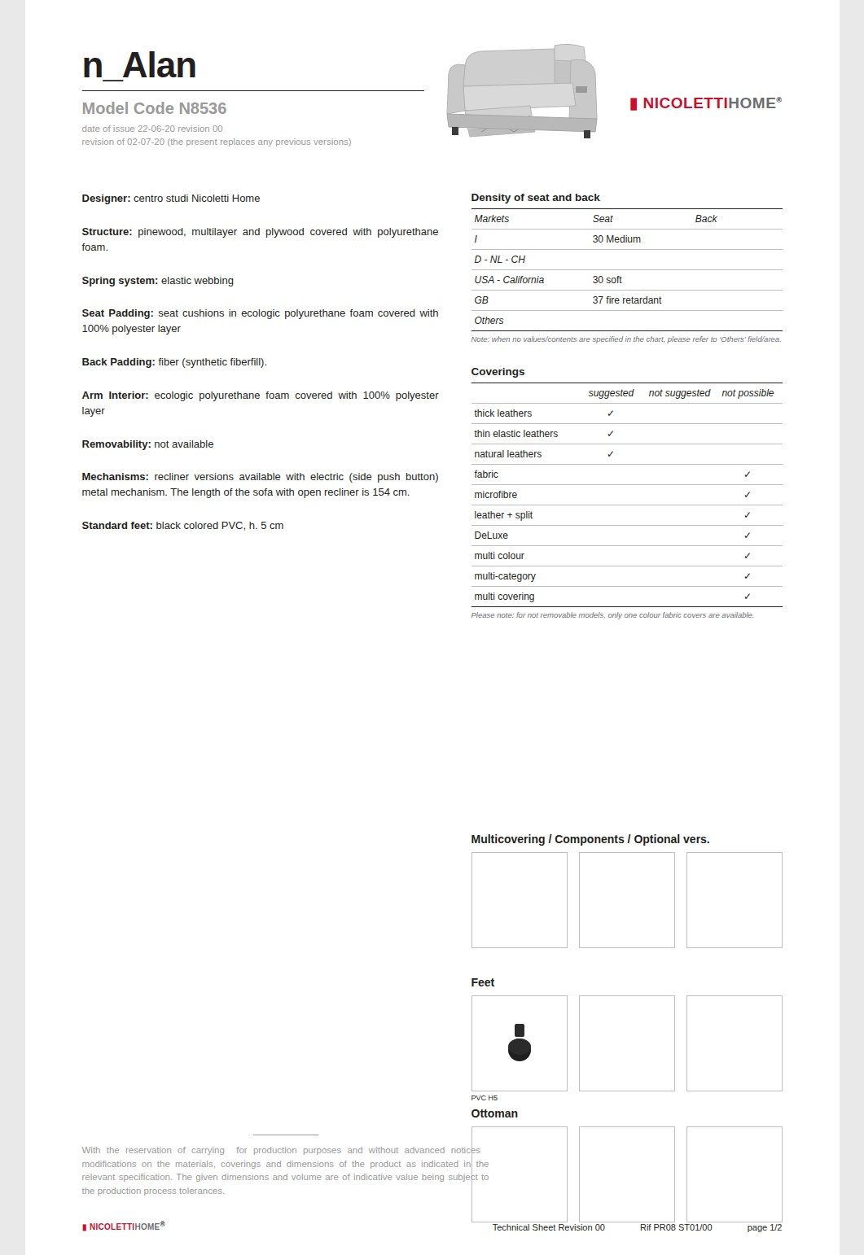n_Alan
Model Code N8536
date of issue 22-06-20 revision 00
revision of 02-07-20 (the present replaces any previous versions)
▮ NICOLETTI HOME®
Designer: centro studi Nicoletti Home
Structure: pinewood, multilayer and plywood covered with polyurethane foam.
Spring system: elastic webbing
Seat Padding: seat cushions in ecologic polyurethane foam covered with 100% polyester layer
Back Padding: fiber (synthetic fiberfill).
Arm Interior: ecologic polyurethane foam covered with 100% polyester layer
Removability: not available
Mechanisms: recliner versions available with electric (side push button) metal mechanism. The length of the sofa with open recliner is 154 cm.
Standard feet: black colored PVC, h. 5 cm
Density of seat and back
| Markets | Seat | Back |
| --- | --- | --- |
| I | 30 Medium | |
| D - NL - CH | | |
| USA - California | 30 soft | |
| GB | 37 fire retardant | |
| Others | | |
Note: when no values/contents are specified in the chart, please refer to ‘Others’ field/area.
Coverings
| | suggested | not suggested | not possible |
| --- | --- | --- | --- |
| thick leathers | ✓ | | |
| thin elastic leathers | ✓ | | |
| natural leathers | ✓ | | |
| fabric | | | ✓ |
| microfibre | | | ✓ |
| leather + split | | | ✓ |
| DeLuxe | | | ✓ |
| multi colour | | | ✓ |
| multi-category | | | ✓ |
| multi covering | | | ✓ |
Please note: for not removable models, only one colour fabric covers are available.
Multicovering / Components / Optional vers.
Feet
PVC H5
Ottoman
With the reservation of carrying for production purposes and without advanced notices modifications on the materials, coverings and dimensions of the product as indicated in the relevant specification. The given dimensions and volume are of indicative value being subject to the production process tolerances.
▮ NICOLETTI HOME®
Technical Sheet Revision 00 Rif PR08 ST01/00 page 1/2